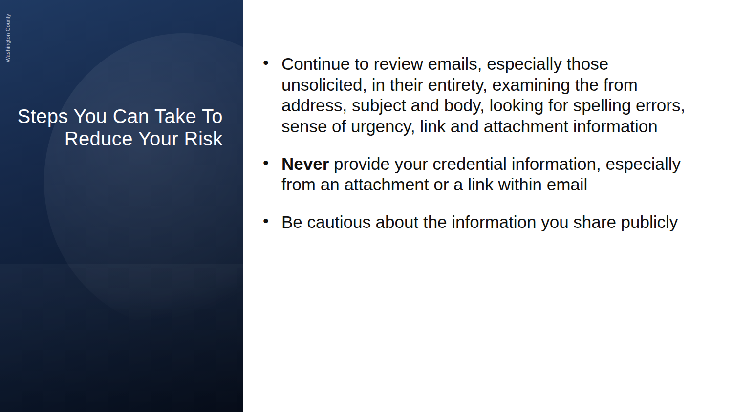Washington County
Steps You Can Take To Reduce Your Risk
Continue to review emails, especially those unsolicited, in their entirety, examining the from address, subject and body, looking for spelling errors, sense of urgency, link and attachment information
Never provide your credential information, especially from an attachment or a link within email
Be cautious about the information you share publicly